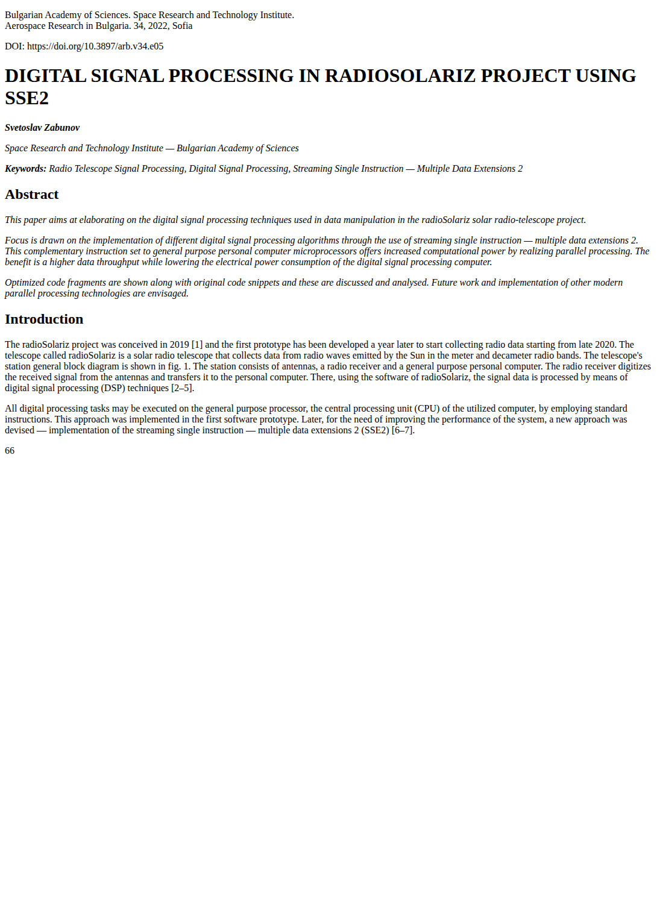Bulgarian Academy of Sciences. Space Research and Technology Institute.
Aerospace Research in Bulgaria. 34, 2022, Sofia
DOI: https://doi.org/10.3897/arb.v34.e05
DIGITAL SIGNAL PROCESSING IN RADIOSOLARIZ PROJECT USING SSE2
Svetoslav Zabunov
Space Research and Technology Institute — Bulgarian Academy of Sciences
Keywords: Radio Telescope Signal Processing, Digital Signal Processing, Streaming Single Instruction — Multiple Data Extensions 2
Abstract
This paper aims at elaborating on the digital signal processing techniques used in data manipulation in the radioSolariz solar radio-telescope project.
Focus is drawn on the implementation of different digital signal processing algorithms through the use of streaming single instruction — multiple data extensions 2. This complementary instruction set to general purpose personal computer microprocessors offers increased computational power by realizing parallel processing. The benefit is a higher data throughput while lowering the electrical power consumption of the digital signal processing computer.
Optimized code fragments are shown along with original code snippets and these are discussed and analysed. Future work and implementation of other modern parallel processing technologies are envisaged.
Introduction
The radioSolariz project was conceived in 2019 [1] and the first prototype has been developed a year later to start collecting radio data starting from late 2020. The telescope called radioSolariz is a solar radio telescope that collects data from radio waves emitted by the Sun in the meter and decameter radio bands. The telescope's station general block diagram is shown in fig. 1. The station consists of antennas, a radio receiver and a general purpose personal computer. The radio receiver digitizes the received signal from the antennas and transfers it to the personal computer. There, using the software of radioSolariz, the signal data is processed by means of digital signal processing (DSP) techniques [2–5].
All digital processing tasks may be executed on the general purpose processor, the central processing unit (CPU) of the utilized computer, by employing standard instructions. This approach was implemented in the first software prototype. Later, for the need of improving the performance of the system, a new approach was devised — implementation of the streaming single instruction — multiple data extensions 2 (SSE2) [6–7].
66